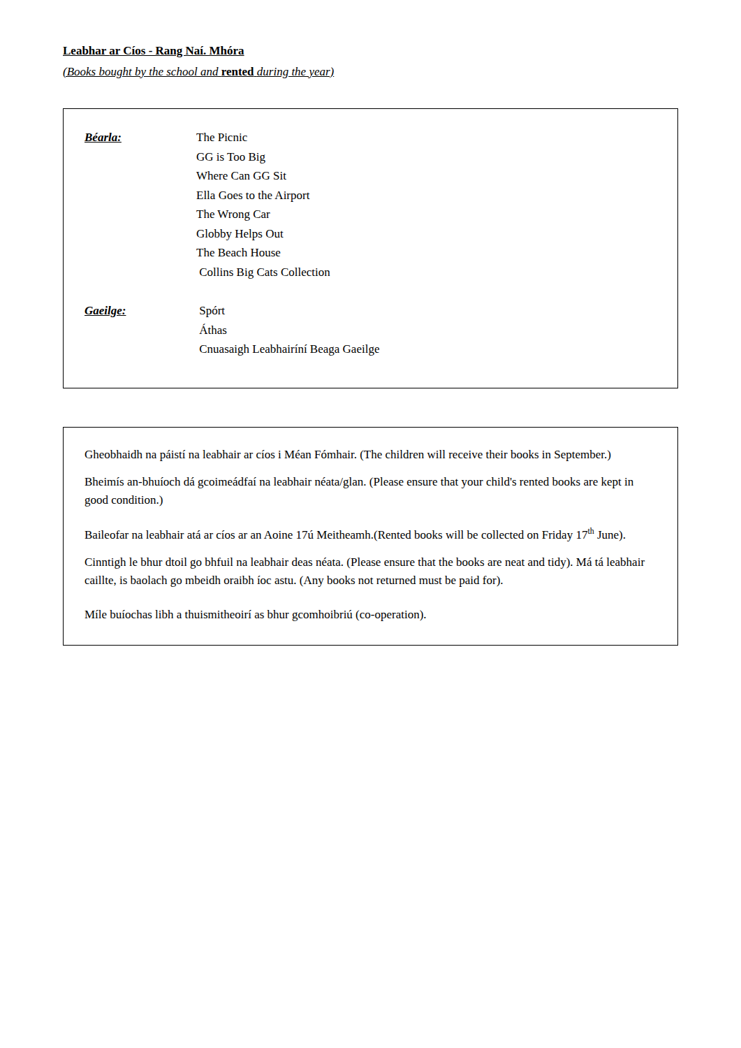Leabhar ar Cíos - Rang Naí. Mhóra
(Books bought by the school and rented during the year)
| Béarla: | The Picnic GG is Too Big Where Can GG Sit Ella Goes to the Airport The Wrong Car Globby Helps Out The Beach House Collins Big Cats Collection |
| Gaeilge: | Spórt Áthas Cnuasaigh Leabhairíní Beaga Gaeilge |
Gheobhaidh na páistí na leabhair ar cíos i Méan Fómhair. (The children will receive their books in September.)
Bheimís an-bhuíoch dá gcoimeádfaí na leabhair néata/glan. (Please ensure that your child's rented books are kept in good condition.)
Baileofar na leabhair atá ar cíos ar an Aoine 17ú Meitheamh.(Rented books will be collected on Friday 17th June).
Cinntigh le bhur dtoil go bhfuil na leabhair deas néata. (Please ensure that the books are neat and tidy). Má tá leabhair caillte, is baolach go mbeidh oraibh íoc astu. (Any books not returned must be paid for).
Míle buíochas libh a thuismitheoirí as bhur gcomhoibriú (co-operation).